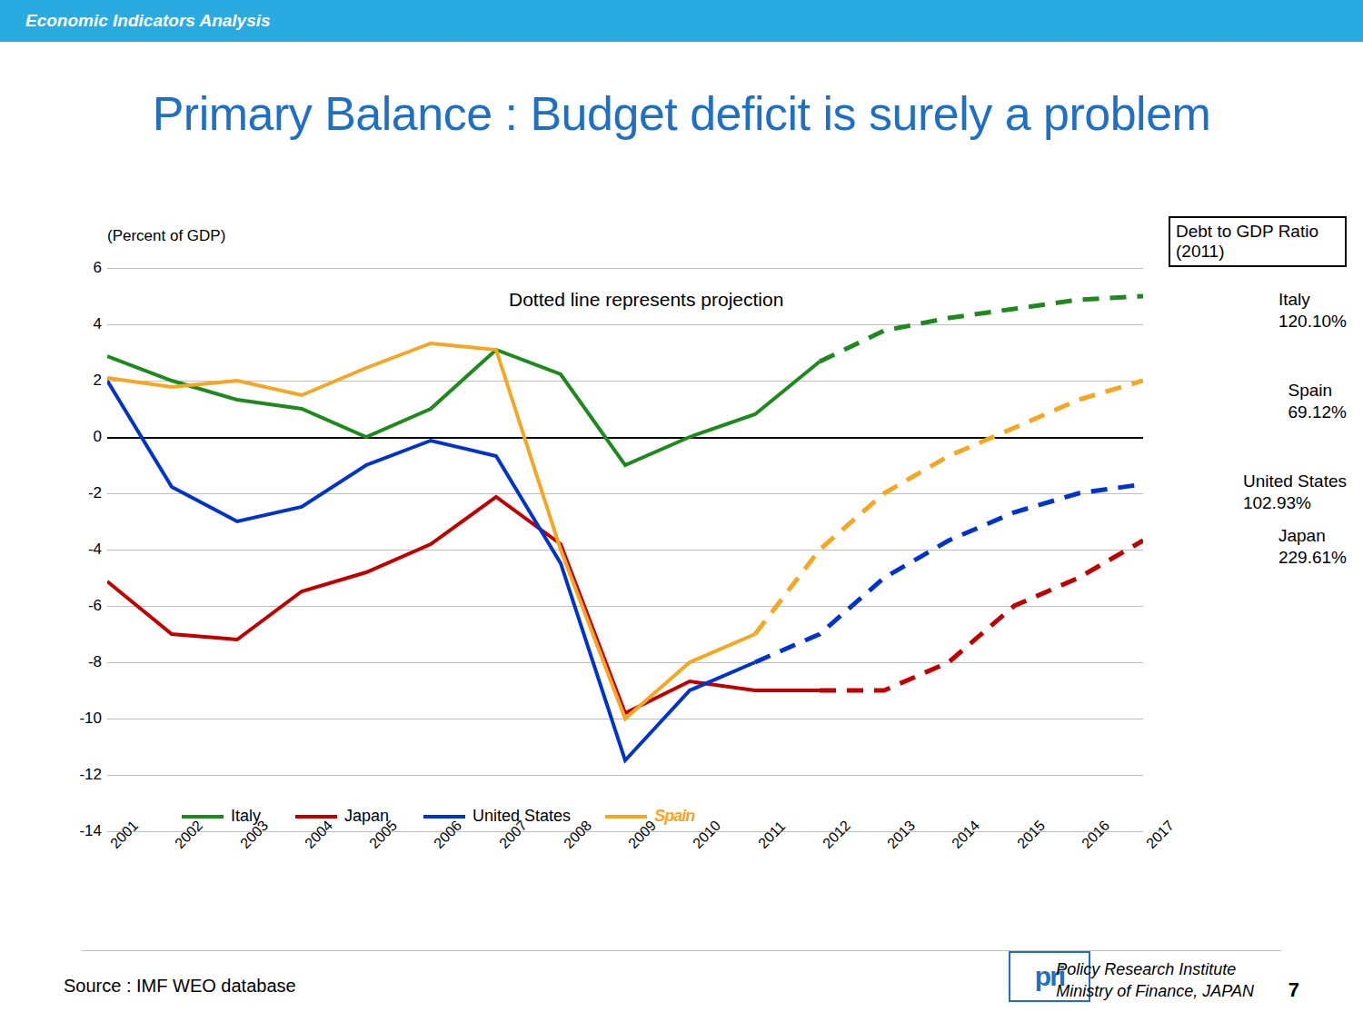Economic Indicators Analysis
Primary Balance : Budget deficit is surely a problem
(Percent of GDP)
Debt to GDP Ratio
(2011)
Italy
120.10%
Spain
69.12%
United States
102.93%
Japan
229.61%
Dotted line represents projection
6
4
2
0
-2
-4
-6
-8
-10
-12
-14
Italy
Japan
United States
Spain
2001 2002 2003 2004 2005 2006 2007 2008 2009 2010 2011 2012 2013 2014 2015 2016 2017
Source : IMF WEO database
pri
Policy Research Institute
Ministry of Finance, JAPAN
7